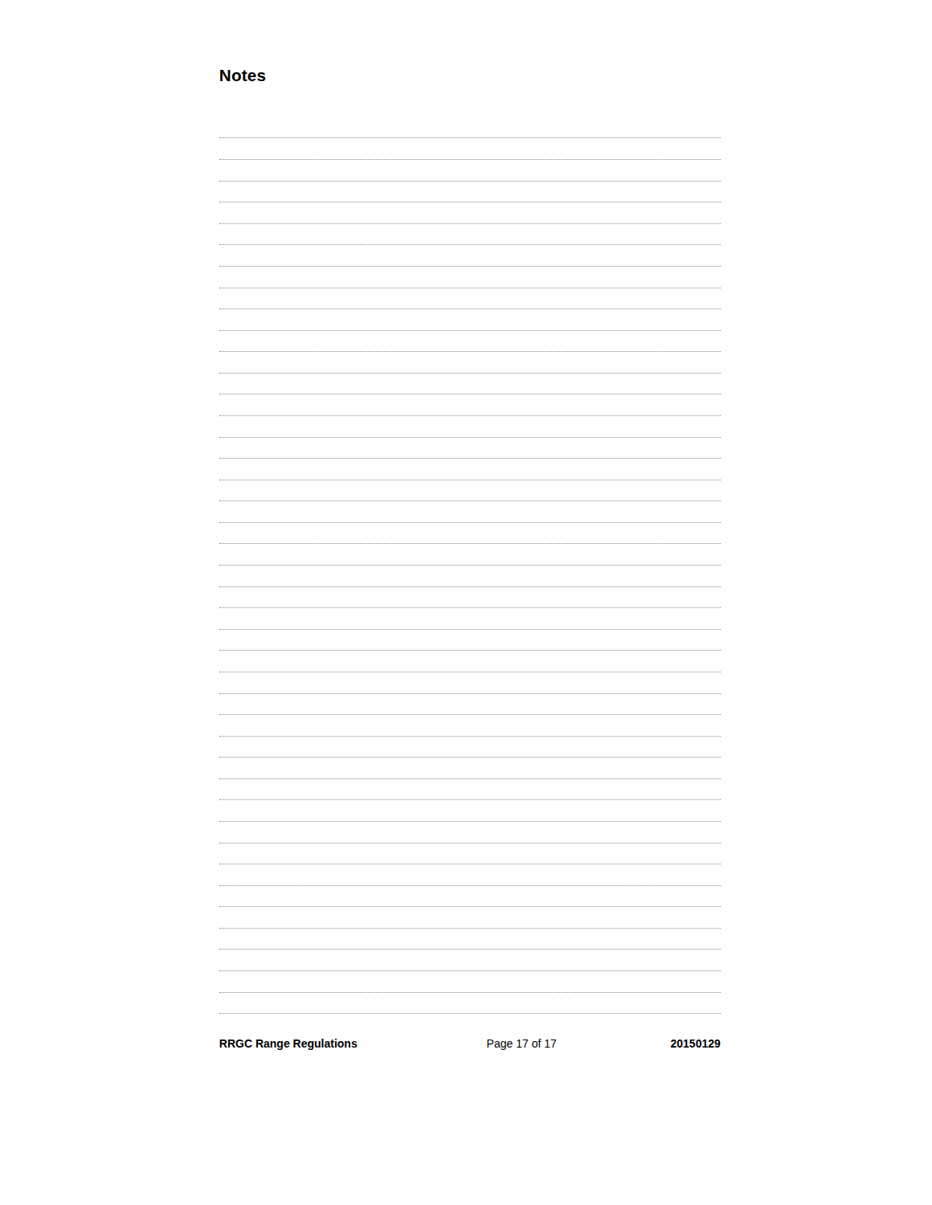Notes
RRGC Range Regulations Page 17 of 17 20150129